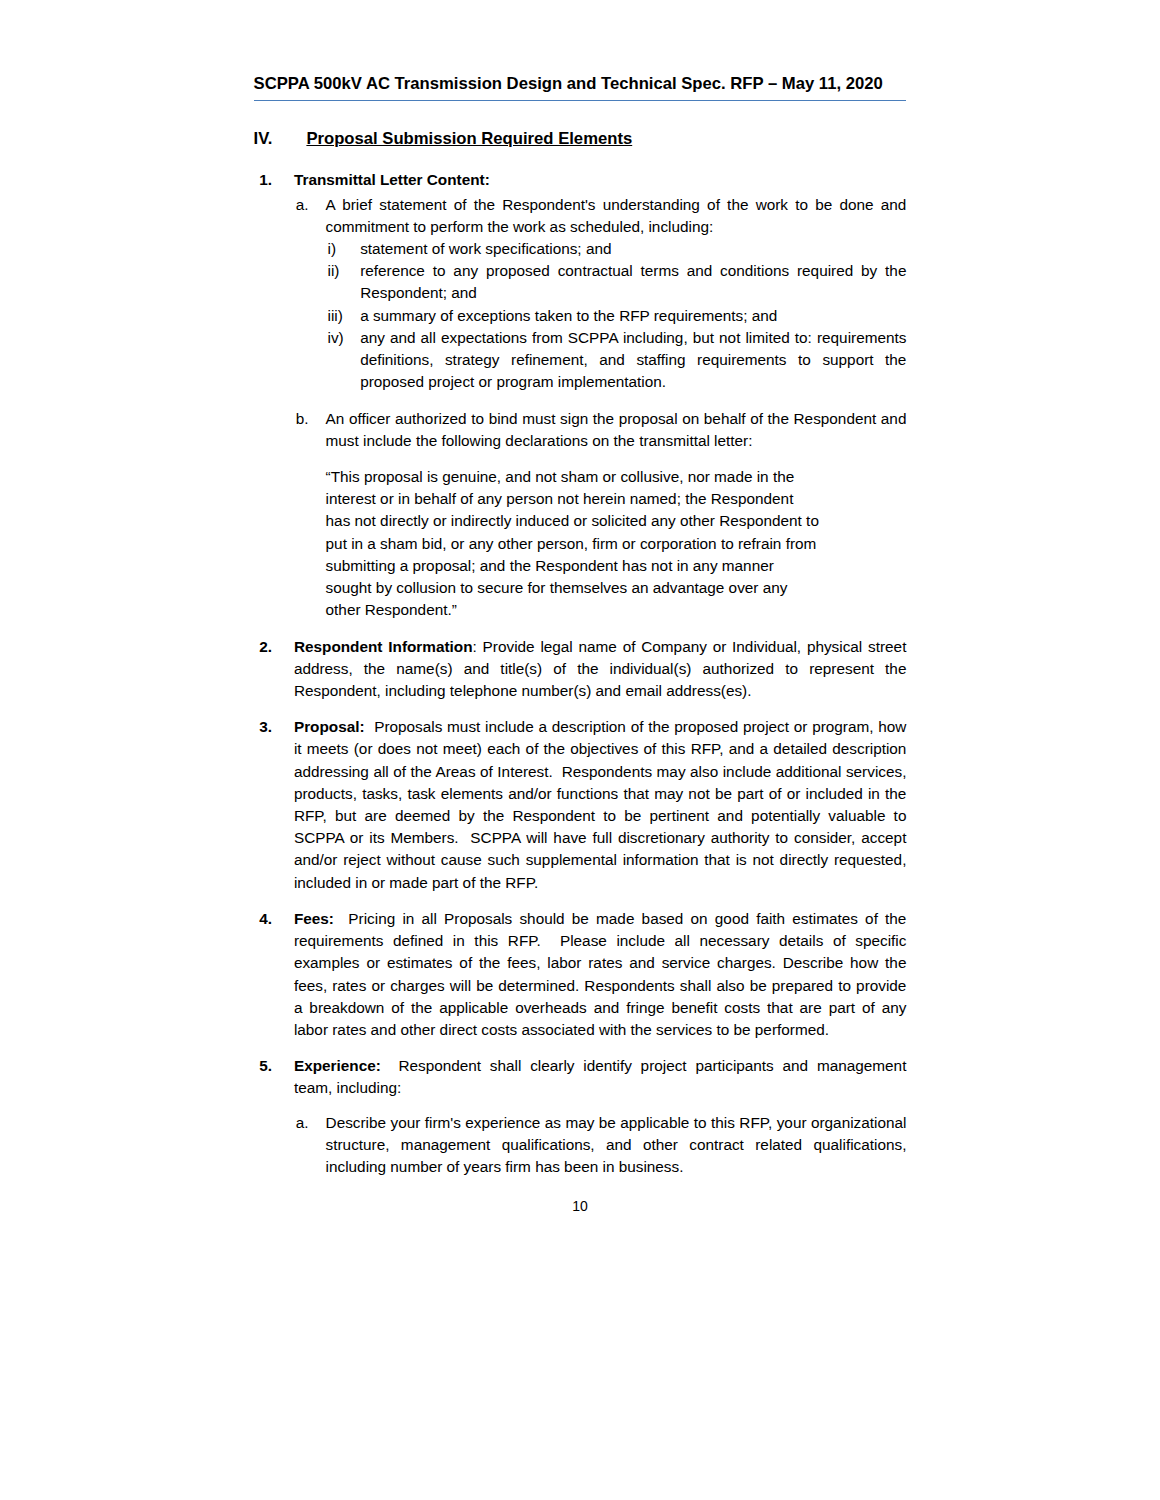SCPPA 500kV AC Transmission Design and Technical Spec. RFP – May 11, 2020
IV. Proposal Submission Required Elements
1. Transmittal Letter Content:
a. A brief statement of the Respondent's understanding of the work to be done and commitment to perform the work as scheduled, including:
i) statement of work specifications; and
ii) reference to any proposed contractual terms and conditions required by the Respondent; and
iii) a summary of exceptions taken to the RFP requirements; and
iv) any and all expectations from SCPPA including, but not limited to: requirements definitions, strategy refinement, and staffing requirements to support the proposed project or program implementation.
b. An officer authorized to bind must sign the proposal on behalf of the Respondent and must include the following declarations on the transmittal letter:
“This proposal is genuine, and not sham or collusive, nor made in the interest or in behalf of any person not herein named; the Respondent has not directly or indirectly induced or solicited any other Respondent to put in a sham bid, or any other person, firm or corporation to refrain from submitting a proposal; and the Respondent has not in any manner sought by collusion to secure for themselves an advantage over any other Respondent.”
2. Respondent Information: Provide legal name of Company or Individual, physical street address, the name(s) and title(s) of the individual(s) authorized to represent the Respondent, including telephone number(s) and email address(es).
3. Proposal: Proposals must include a description of the proposed project or program, how it meets (or does not meet) each of the objectives of this RFP, and a detailed description addressing all of the Areas of Interest. Respondents may also include additional services, products, tasks, task elements and/or functions that may not be part of or included in the RFP, but are deemed by the Respondent to be pertinent and potentially valuable to SCPPA or its Members. SCPPA will have full discretionary authority to consider, accept and/or reject without cause such supplemental information that is not directly requested, included in or made part of the RFP.
4. Fees: Pricing in all Proposals should be made based on good faith estimates of the requirements defined in this RFP. Please include all necessary details of specific examples or estimates of the fees, labor rates and service charges. Describe how the fees, rates or charges will be determined. Respondents shall also be prepared to provide a breakdown of the applicable overheads and fringe benefit costs that are part of any labor rates and other direct costs associated with the services to be performed.
5. Experience: Respondent shall clearly identify project participants and management team, including:
a. Describe your firm's experience as may be applicable to this RFP, your organizational structure, management qualifications, and other contract related qualifications, including number of years firm has been in business.
10